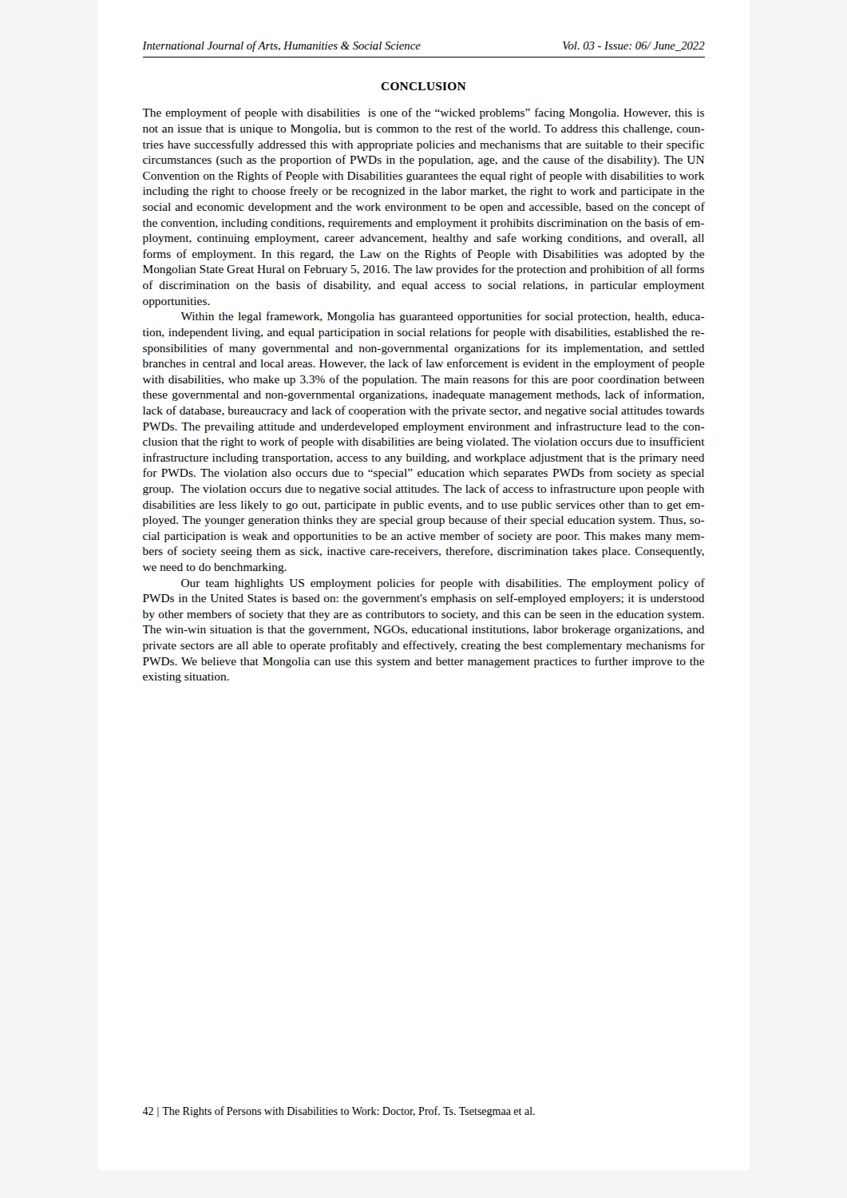International Journal of Arts, Humanities & Social Science Vol. 03 - Issue: 06/ June_2022
Conclusion
The employment of people with disabilities is one of the “wicked problems” facing Mongolia. However, this is not an issue that is unique to Mongolia, but is common to the rest of the world. To address this challenge, countries have successfully addressed this with appropriate policies and mechanisms that are suitable to their specific circumstances (such as the proportion of PWDs in the population, age, and the cause of the disability). The UN Convention on the Rights of People with Disabilities guarantees the equal right of people with disabilities to work including the right to choose freely or be recognized in the labor market, the right to work and participate in the social and economic development and the work environment to be open and accessible, based on the concept of the convention, including conditions, requirements and employment it prohibits discrimination on the basis of employment, continuing employment, career advancement, healthy and safe working conditions, and overall, all forms of employment. In this regard, the Law on the Rights of People with Disabilities was adopted by the Mongolian State Great Hural on February 5, 2016. The law provides for the protection and prohibition of all forms of discrimination on the basis of disability, and equal access to social relations, in particular employment opportunities.
Within the legal framework, Mongolia has guaranteed opportunities for social protection, health, education, independent living, and equal participation in social relations for people with disabilities, established the responsibilities of many governmental and non-governmental organizations for its implementation, and settled branches in central and local areas. However, the lack of law enforcement is evident in the employment of people with disabilities, who make up 3.3% of the population. The main reasons for this are poor coordination between these governmental and non-governmental organizations, inadequate management methods, lack of information, lack of database, bureaucracy and lack of cooperation with the private sector, and negative social attitudes towards PWDs. The prevailing attitude and underdeveloped employment environment and infrastructure lead to the conclusion that the right to work of people with disabilities are being violated. The violation occurs due to insufficient infrastructure including transportation, access to any building, and workplace adjustment that is the primary need for PWDs. The violation also occurs due to “special” education which separates PWDs from society as special group. The violation occurs due to negative social attitudes. The lack of access to infrastructure upon people with disabilities are less likely to go out, participate in public events, and to use public services other than to get employed. The younger generation thinks they are special group because of their special education system. Thus, social participation is weak and opportunities to be an active member of society are poor. This makes many members of society seeing them as sick, inactive care-receivers, therefore, discrimination takes place. Consequently, we need to do benchmarking.
Our team highlights US employment policies for people with disabilities. The employment policy of PWDs in the United States is based on: the government's emphasis on self-employed employers; it is understood by other members of society that they are as contributors to society, and this can be seen in the education system. The win-win situation is that the government, NGOs, educational institutions, labor brokerage organizations, and private sectors are all able to operate profitably and effectively, creating the best complementary mechanisms for PWDs. We believe that Mongolia can use this system and better management practices to further improve to the existing situation.
42|The Rights of Persons with Disabilities to Work: Doctor, Prof. Ts. Tsetsegmaa et al.